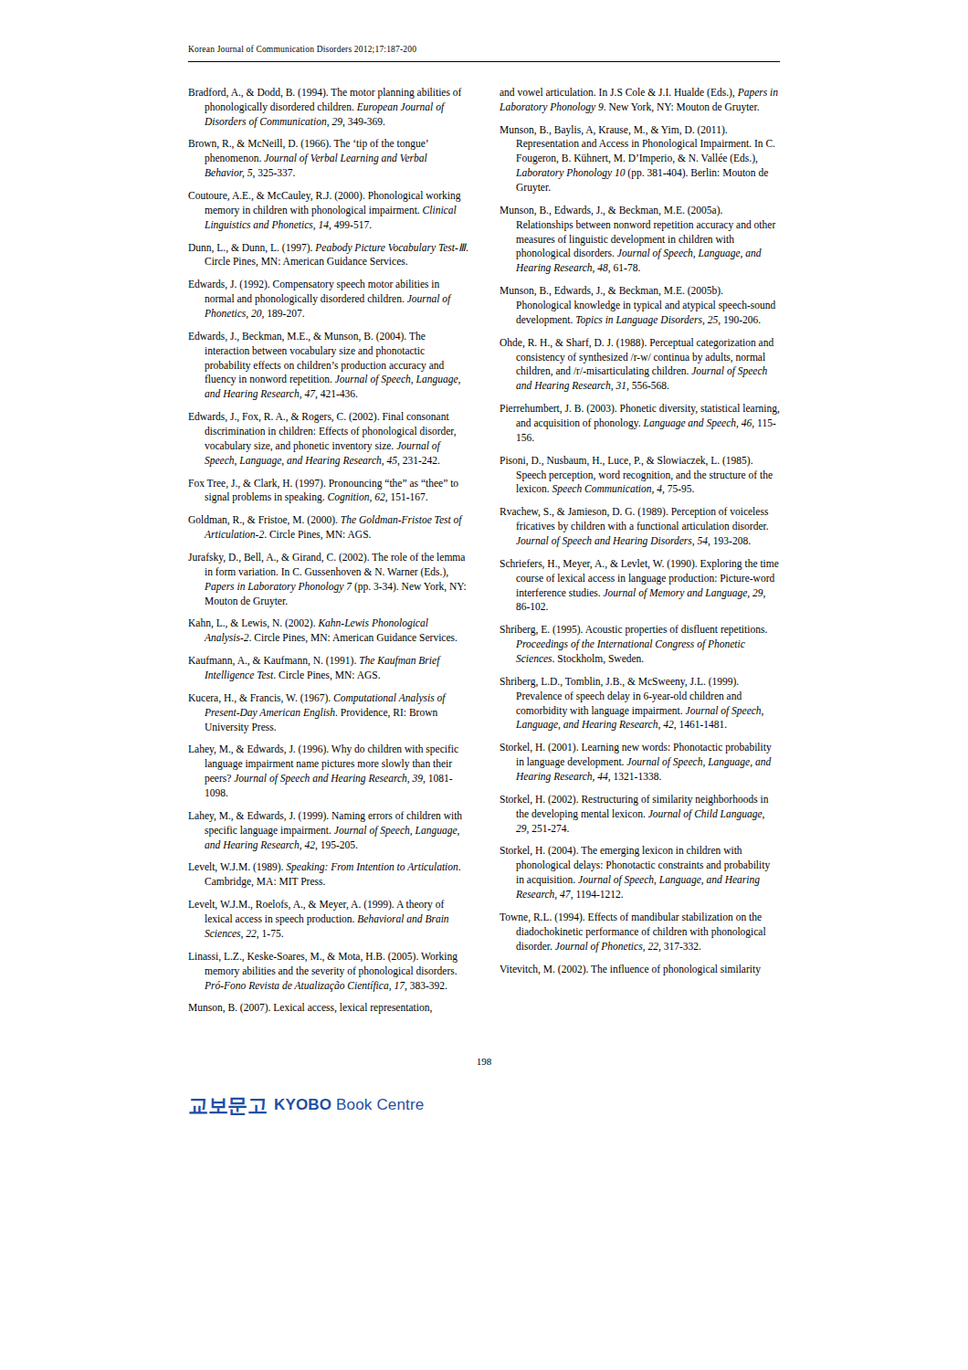Korean Journal of Communication Disorders 2012;17:187-200
Bradford, A., & Dodd, B. (1994). The motor planning abilities of phonologically disordered children. European Journal of Disorders of Communication, 29, 349-369.
Brown, R., & McNeill, D. (1966). The ‘tip of the tongue’ phenomenon. Journal of Verbal Learning and Verbal Behavior, 5, 325-337.
Coutoure, A.E., & McCauley, R.J. (2000). Phonological working memory in children with phonological impairment. Clinical Linguistics and Phonetics, 14, 499-517.
Dunn, L., & Dunn, L. (1997). Peabody Picture Vocabulary Test-Ⅲ. Circle Pines, MN: American Guidance Services.
Edwards, J. (1992). Compensatory speech motor abilities in normal and phonologically disordered children. Journal of Phonetics, 20, 189-207.
Edwards, J., Beckman, M.E., & Munson, B. (2004). The interaction between vocabulary size and phonotactic probability effects on children’s production accuracy and fluency in nonword repetition. Journal of Speech, Language, and Hearing Research, 47, 421-436.
Edwards, J., Fox, R. A., & Rogers, C. (2002). Final consonant discrimination in children: Effects of phonological disorder, vocabulary size, and phonetic inventory size. Journal of Speech, Language, and Hearing Research, 45, 231-242.
Fox Tree, J., & Clark, H. (1997). Pronouncing “the” as “thee” to signal problems in speaking. Cognition, 62, 151-167.
Goldman, R., & Fristoe, M. (2000). The Goldman-Fristoe Test of Articulation-2. Circle Pines, MN: AGS.
Jurafsky, D., Bell, A., & Girand, C. (2002). The role of the lemma in form variation. In C. Gussenhoven & N. Warner (Eds.), Papers in Laboratory Phonology 7 (pp. 3-34). New York, NY: Mouton de Gruyter.
Kahn, L., & Lewis, N. (2002). Kahn-Lewis Phonological Analysis-2. Circle Pines, MN: American Guidance Services.
Kaufmann, A., & Kaufmann, N. (1991). The Kaufman Brief Intelligence Test. Circle Pines, MN: AGS.
Kucera, H., & Francis, W. (1967). Computational Analysis of Present-Day American English. Providence, RI: Brown University Press.
Lahey, M., & Edwards, J. (1996). Why do children with specific language impairment name pictures more slowly than their peers? Journal of Speech and Hearing Research, 39, 1081-1098.
Lahey, M., & Edwards, J. (1999). Naming errors of children with specific language impairment. Journal of Speech, Language, and Hearing Research, 42, 195-205.
Levelt, W.J.M. (1989). Speaking: From Intention to Articulation. Cambridge, MA: MIT Press.
Levelt, W.J.M., Roelofs, A., & Meyer, A. (1999). A theory of lexical access in speech production. Behavioral and Brain Sciences, 22, 1-75.
Linassi, L.Z., Keske-Soares, M., & Mota, H.B. (2005). Working memory abilities and the severity of phonological disorders. Pró-Fono Revista de Atualização Científica, 17, 383-392.
Munson, B. (2007). Lexical access, lexical representation,
and vowel articulation. In J.S Cole & J.I. Hualde (Eds.), Papers in Laboratory Phonology 9. New York, NY: Mouton de Gruyter.
Munson, B., Baylis, A, Krause, M., & Yim, D. (2011). Representation and Access in Phonological Impairment. In C. Fougeron, B. Kühnert, M. D’Imperio, & N. Vallée (Eds.), Laboratory Phonology 10 (pp. 381-404). Berlin: Mouton de Gruyter.
Munson, B., Edwards, J., & Beckman, M.E. (2005a). Relationships between nonword repetition accuracy and other measures of linguistic development in children with phonological disorders. Journal of Speech, Language, and Hearing Research, 48, 61-78.
Munson, B., Edwards, J., & Beckman, M.E. (2005b). Phonological knowledge in typical and atypical speech-sound development. Topics in Language Disorders, 25, 190-206.
Ohde, R. H., & Sharf, D. J. (1988). Perceptual categorization and consistency of synthesized /r-w/ continua by adults, normal children, and /r/-misarticulating children. Journal of Speech and Hearing Research, 31, 556-568.
Pierrehumbert, J. B. (2003). Phonetic diversity, statistical learning, and acquisition of phonology. Language and Speech, 46, 115-156.
Pisoni, D., Nusbaum, H., Luce, P., & Slowiaczek, L. (1985). Speech perception, word recognition, and the structure of the lexicon. Speech Communication, 4, 75-95.
Rvachew, S., & Jamieson, D. G. (1989). Perception of voiceless fricatives by children with a functional articulation disorder. Journal of Speech and Hearing Disorders, 54, 193-208.
Schriefers, H., Meyer, A., & Levlet, W. (1990). Exploring the time course of lexical access in language production: Picture-word interference studies. Journal of Memory and Language, 29, 86-102.
Shriberg, E. (1995). Acoustic properties of disfluent repetitions. Proceedings of the International Congress of Phonetic Sciences. Stockholm, Sweden.
Shriberg, L.D., Tomblin, J.B., & McSweeny, J.L. (1999). Prevalence of speech delay in 6-year-old children and comorbidity with language impairment. Journal of Speech, Language, and Hearing Research, 42, 1461-1481.
Storkel, H. (2001). Learning new words: Phonotactic probability in language development. Journal of Speech, Language, and Hearing Research, 44, 1321-1338.
Storkel, H. (2002). Restructuring of similarity neighborhoods in the developing mental lexicon. Journal of Child Language, 29, 251-274.
Storkel, H. (2004). The emerging lexicon in children with phonological delays: Phonotactic constraints and probability in acquisition. Journal of Speech, Language, and Hearing Research, 47, 1194-1212.
Towne, R.L. (1994). Effects of mandibular stabilization on the diadochokinetic performance of children with phonological disorder. Journal of Phonetics, 22, 317-332.
Vitevitch, M. (2002). The influence of phonological similarity
198
교보문고 KYOBO Book Centre